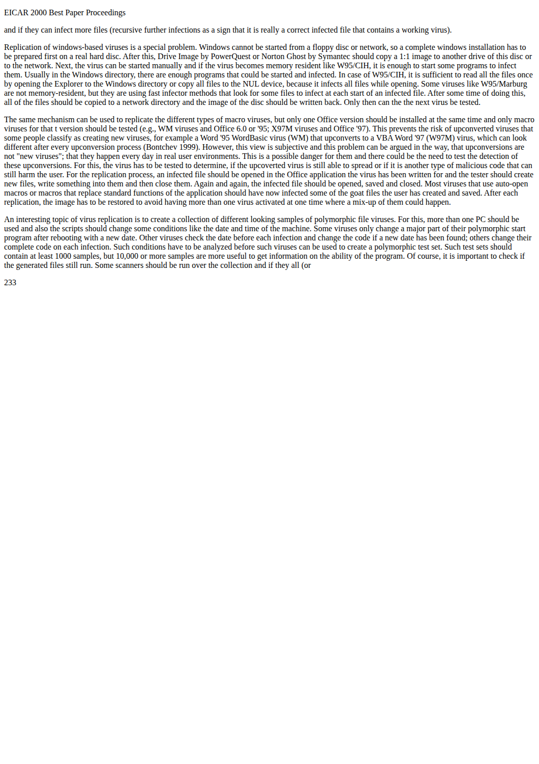EICAR 2000 Best Paper Proceedings
and if they can infect more files (recursive further infections as a sign that it is really a correct infected file that contains a working virus).
Replication of windows-based viruses is a special problem. Windows cannot be started from a floppy disc or network, so a complete windows installation has to be prepared first on a real hard disc. After this, Drive Image by PowerQuest or Norton Ghost by Symantec should copy a 1:1 image to another drive of this disc or to the network. Next, the virus can be started manually and if the virus becomes memory resident like W95/CIH, it is enough to start some programs to infect them. Usually in the Windows directory, there are enough programs that could be started and infected. In case of W95/CIH, it is sufficient to read all the files once by opening the Explorer to the Windows directory or copy all files to the NUL device, because it infects all files while opening. Some viruses like W95/Marburg are not memory-resident, but they are using fast infector methods that look for some files to infect at each start of an infected file. After some time of doing this, all of the files should be copied to a network directory and the image of the disc should be written back. Only then can the the next virus be tested.
The same mechanism can be used to replicate the different types of macro viruses, but only one Office version should be installed at the same time and only macro viruses for that t version should be tested (e.g., WM viruses and Office 6.0 or '95; X97M viruses and Office '97). This prevents the risk of upconverted viruses that some people classify as creating new viruses, for example a Word '95 WordBasic virus (WM) that upconverts to a VBA Word '97 (W97M) virus, which can look different after every upconversion process (Bontchev 1999). However, this view is subjective and this problem can be argued in the way, that upconversions are not "new viruses"; that they happen every day in real user environments. This is a possible danger for them and there could be the need to test the detection of these upconversions. For this, the virus has to be tested to determine, if the upcoverted virus is still able to spread or if it is another type of malicious code that can still harm the user. For the replication process, an infected file should be opened in the Office application the virus has been written for and the tester should create new files, write something into them and then close them. Again and again, the infected file should be opened, saved and closed. Most viruses that use auto-open macros or macros that replace standard functions of the application should have now infected some of the goat files the user has created and saved. After each replication, the image has to be restored to avoid having more than one virus activated at one time where a mix-up of them could happen.
An interesting topic of virus replication is to create a collection of different looking samples of polymorphic file viruses. For this, more than one PC should be used and also the scripts should change some conditions like the date and time of the machine. Some viruses only change a major part of their polymorphic start program after rebooting with a new date. Other viruses check the date before each infection and change the code if a new date has been found; others change their complete code on each infection. Such conditions have to be analyzed before such viruses can be used to create a polymorphic test set. Such test sets should contain at least 1000 samples, but 10,000 or more samples are more useful to get information on the ability of the program. Of course, it is important to check if the generated files still run. Some scanners should be run over the collection and if they all (or
233